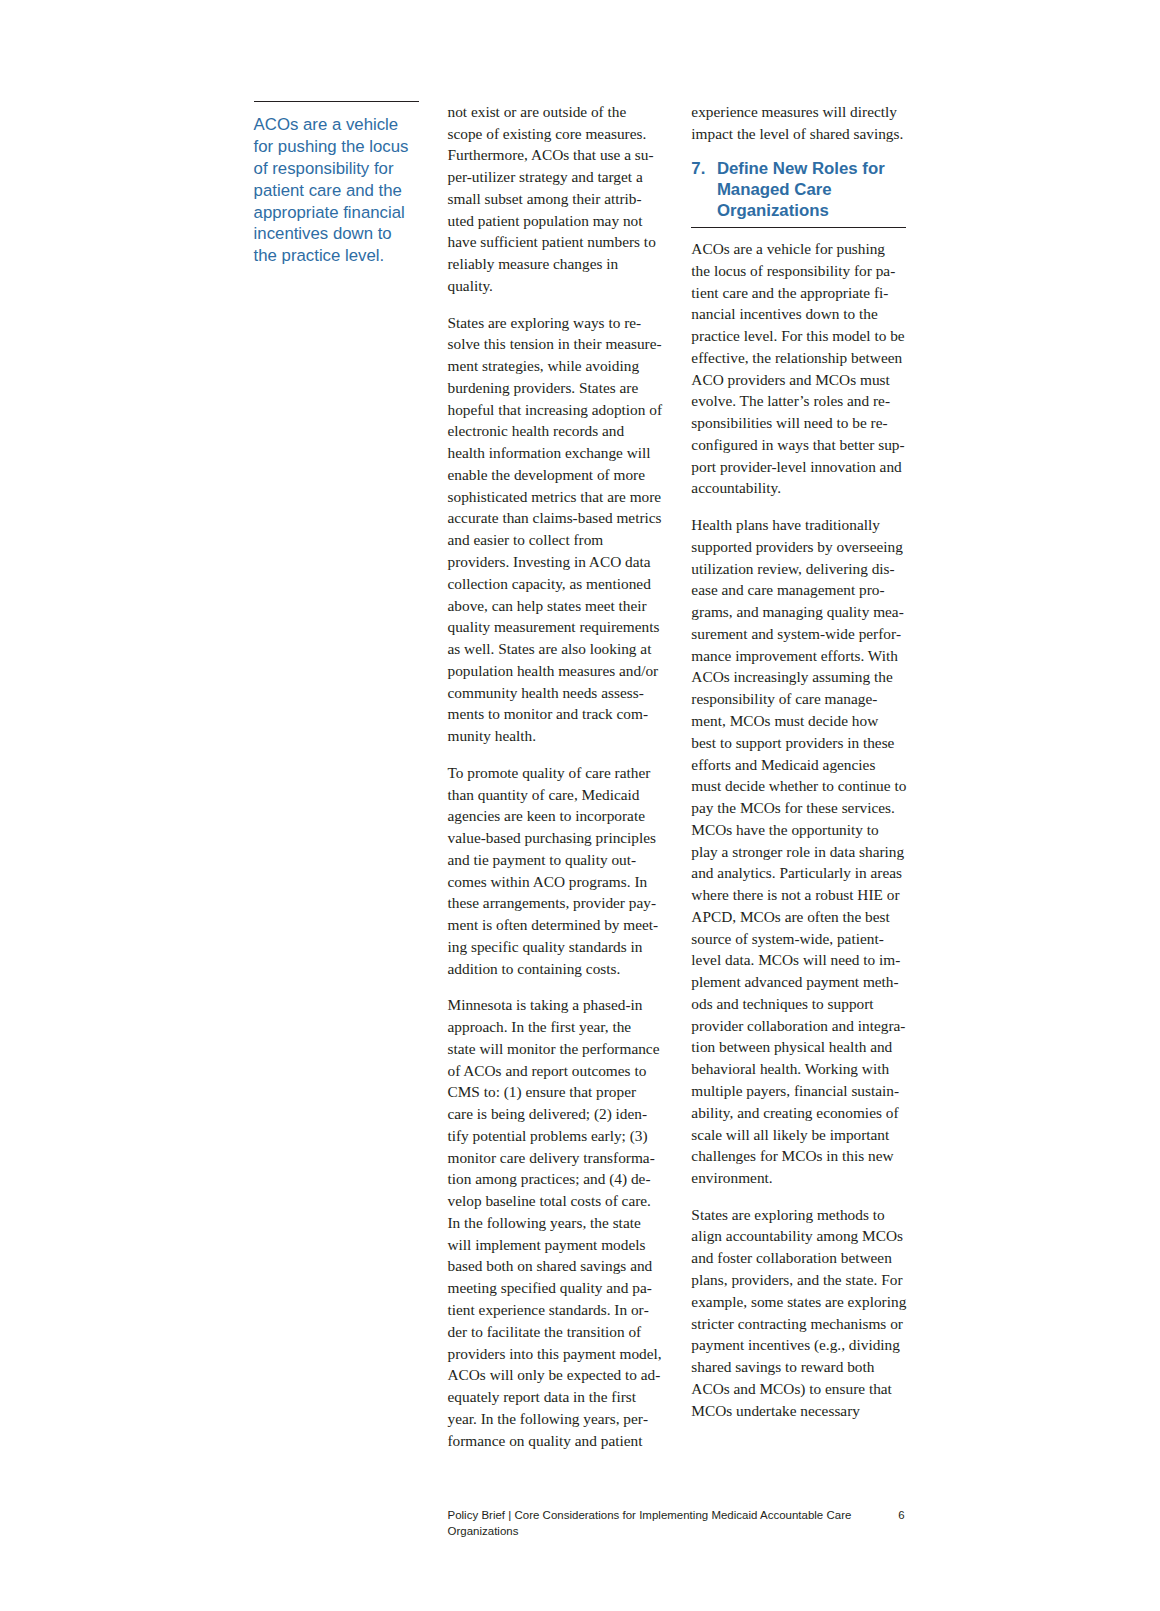ACOs are a vehicle for pushing the locus of responsibility for patient care and the appropriate financial incentives down to the practice level.
not exist or are outside of the scope of existing core measures. Furthermore, ACOs that use a super-utilizer strategy and target a small subset among their attributed patient population may not have sufficient patient numbers to reliably measure changes in quality.
States are exploring ways to resolve this tension in their measurement strategies, while avoiding burdening providers. States are hopeful that increasing adoption of electronic health records and health information exchange will enable the development of more sophisticated metrics that are more accurate than claims-based metrics and easier to collect from providers. Investing in ACO data collection capacity, as mentioned above, can help states meet their quality measurement requirements as well. States are also looking at population health measures and/or community health needs assessments to monitor and track community health.
To promote quality of care rather than quantity of care, Medicaid agencies are keen to incorporate value-based purchasing principles and tie payment to quality outcomes within ACO programs. In these arrangements, provider payment is often determined by meeting specific quality standards in addition to containing costs.
Minnesota is taking a phased-in approach. In the first year, the state will monitor the performance of ACOs and report outcomes to CMS to: (1) ensure that proper care is being delivered; (2) identify potential problems early; (3) monitor care delivery transformation among practices; and (4) develop baseline total costs of care. In the following years, the state will implement payment models based both on shared savings and meeting specified quality and patient experience standards. In order to facilitate the transition of providers into this payment model, ACOs will only be expected to adequately report data in the first year. In the following years, performance on quality and patient
experience measures will directly impact the level of shared savings.
7. Define New Roles for Managed Care Organizations
ACOs are a vehicle for pushing the locus of responsibility for patient care and the appropriate financial incentives down to the practice level. For this model to be effective, the relationship between ACO providers and MCOs must evolve. The latter’s roles and responsibilities will need to be reconfigured in ways that better support provider-level innovation and accountability.
Health plans have traditionally supported providers by overseeing utilization review, delivering disease and care management programs, and managing quality measurement and system-wide performance improvement efforts. With ACOs increasingly assuming the responsibility of care management, MCOs must decide how best to support providers in these efforts and Medicaid agencies must decide whether to continue to pay the MCOs for these services. MCOs have the opportunity to play a stronger role in data sharing and analytics. Particularly in areas where there is not a robust HIE or APCD, MCOs are often the best source of system-wide, patient-level data. MCOs will need to implement advanced payment methods and techniques to support provider collaboration and integration between physical health and behavioral health. Working with multiple payers, financial sustainability, and creating economies of scale will all likely be important challenges for MCOs in this new environment.
States are exploring methods to align accountability among MCOs and foster collaboration between plans, providers, and the state. For example, some states are exploring stricter contracting mechanisms or payment incentives (e.g., dividing shared savings to reward both ACOs and MCOs) to ensure that MCOs undertake necessary
Policy Brief | Core Considerations for Implementing Medicaid Accountable Care Organizations
6